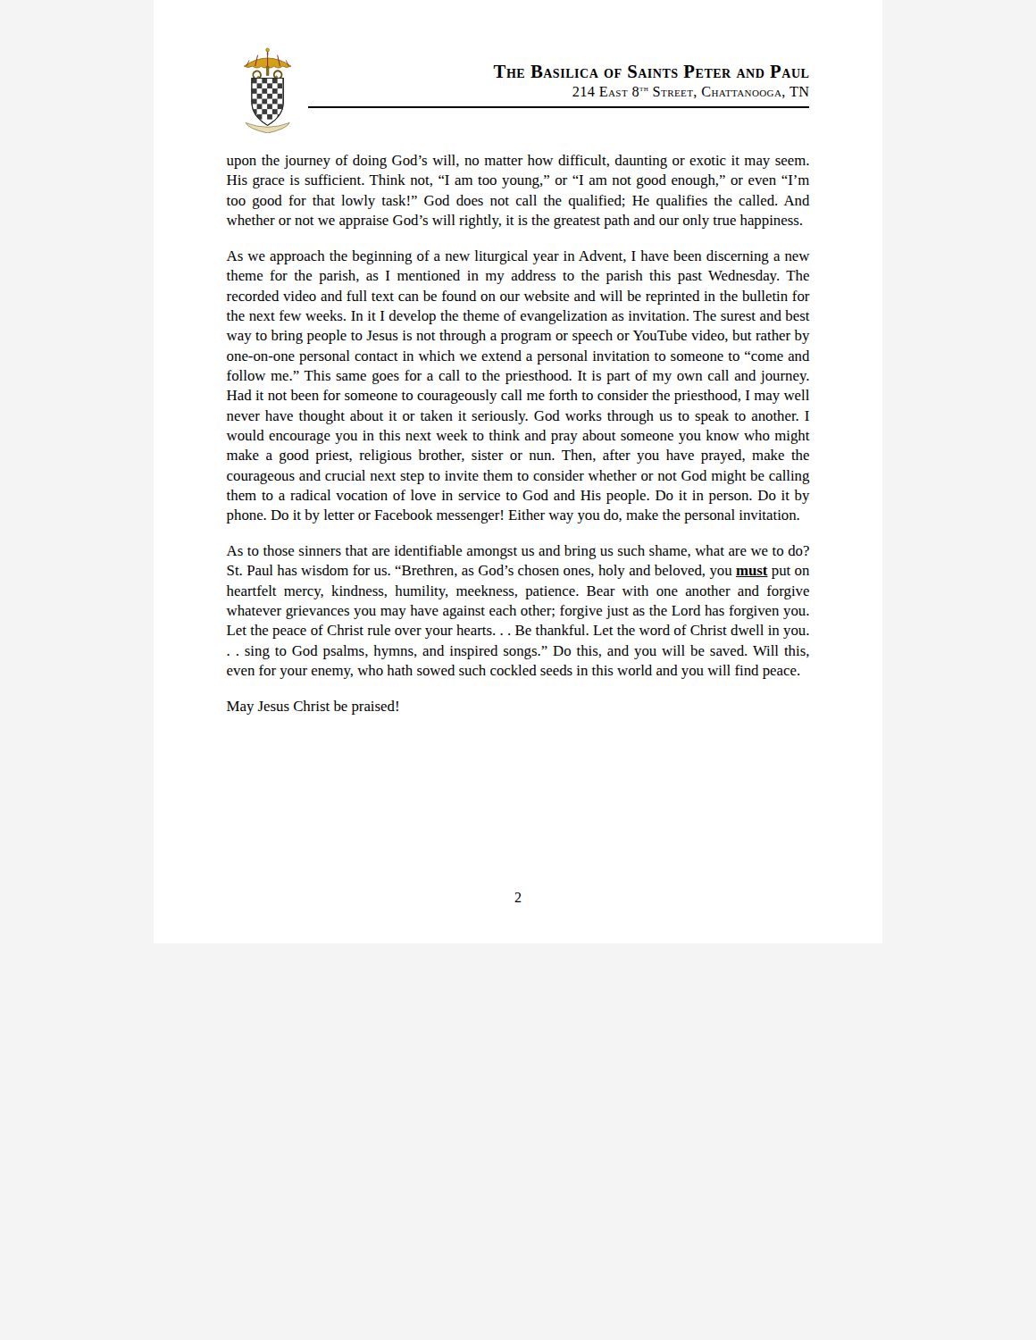The Basilica of Saints Peter and Paul
214 East 8th Street, Chattanooga, TN
upon the journey of doing God’s will, no matter how difficult, daunting or exotic it may seem. His grace is sufficient. Think not, “I am too young,” or “I am not good enough,” or even “I’m too good for that lowly task!” God does not call the qualified; He qualifies the called. And whether or not we appraise God’s will rightly, it is the greatest path and our only true happiness.
As we approach the beginning of a new liturgical year in Advent, I have been discerning a new theme for the parish, as I mentioned in my address to the parish this past Wednesday. The recorded video and full text can be found on our website and will be reprinted in the bulletin for the next few weeks. In it I develop the theme of evangelization as invitation. The surest and best way to bring people to Jesus is not through a program or speech or YouTube video, but rather by one-on-one personal contact in which we extend a personal invitation to someone to “come and follow me.” This same goes for a call to the priesthood. It is part of my own call and journey. Had it not been for someone to courageously call me forth to consider the priesthood, I may well never have thought about it or taken it seriously. God works through us to speak to another. I would encourage you in this next week to think and pray about someone you know who might make a good priest, religious brother, sister or nun. Then, after you have prayed, make the courageous and crucial next step to invite them to consider whether or not God might be calling them to a radical vocation of love in service to God and His people. Do it in person. Do it by phone. Do it by letter or Facebook messenger! Either way you do, make the personal invitation.
As to those sinners that are identifiable amongst us and bring us such shame, what are we to do? St. Paul has wisdom for us. “Brethren, as God’s chosen ones, holy and beloved, you must put on heartfelt mercy, kindness, humility, meekness, patience. Bear with one another and forgive whatever grievances you may have against each other; forgive just as the Lord has forgiven you. Let the peace of Christ rule over your hearts. . . Be thankful. Let the word of Christ dwell in you. . . sing to God psalms, hymns, and inspired songs.” Do this, and you will be saved. Will this, even for your enemy, who hath sowed such cockled seeds in this world and you will find peace.
May Jesus Christ be praised!
2